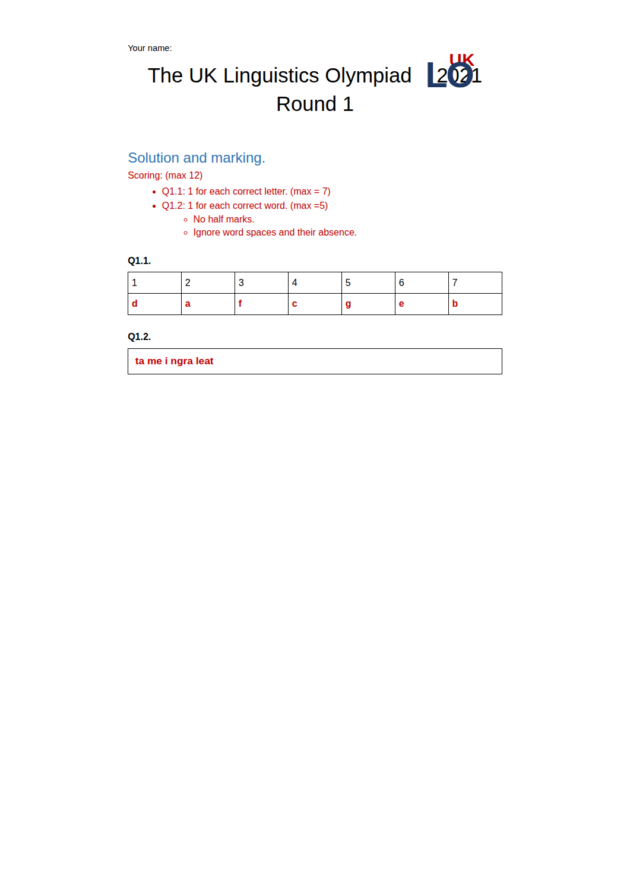Your name:
UK LO
The UK Linguistics Olympiad 2021
Round 1
Solution and marking.
Scoring: (max 12)
Q1.1: 1 for each correct letter. (max = 7)
Q1.2: 1 for each correct word. (max =5)
No half marks.
Ignore word spaces and their absence.
Q1.1.
| 1 | 2 | 3 | 4 | 5 | 6 | 7 |
| d | a | f | c | g | e | b |
Q1.2.
ta me i ngra leat